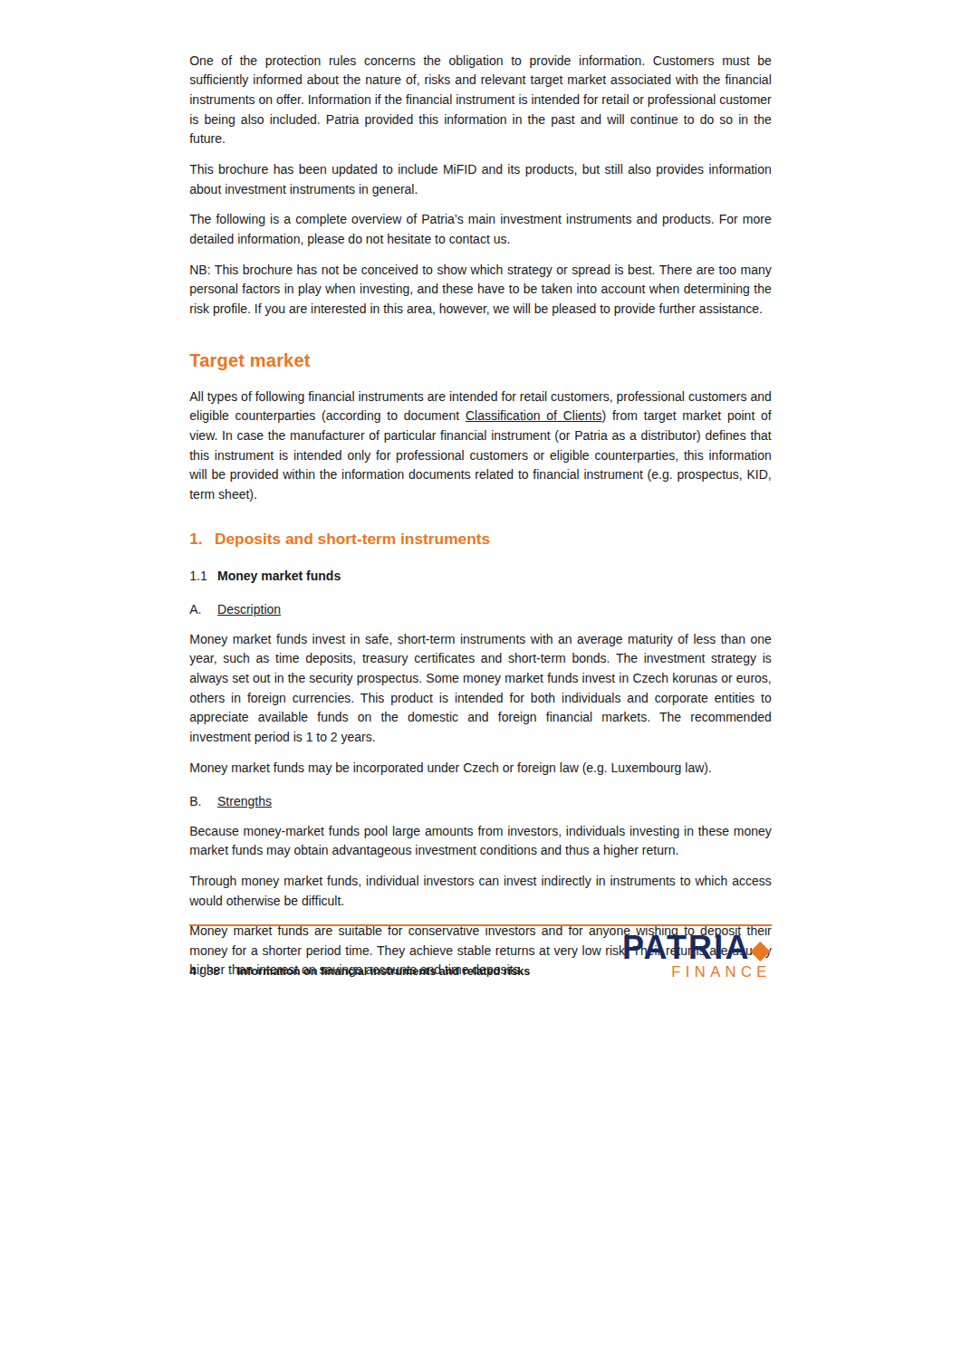One of the protection rules concerns the obligation to provide information. Customers must be sufficiently informed about the nature of, risks and relevant target market associated with the financial instruments on offer. Information if the financial instrument is intended for retail or professional customer is being also included. Patria provided this information in the past and will continue to do so in the future.
This brochure has been updated to include MiFID and its products, but still also provides information about investment instruments in general.
The following is a complete overview of Patria’s main investment instruments and products. For more detailed information, please do not hesitate to contact us.
NB: This brochure has not be conceived to show which strategy or spread is best. There are too many personal factors in play when investing, and these have to be taken into account when determining the risk profile. If you are interested in this area, however, we will be pleased to provide further assistance.
Target market
All types of following financial instruments are intended for retail customers, professional customers and eligible counterparties (according to document Classification of Clients) from target market point of view. In case the manufacturer of particular financial instrument (or Patria as a distributor) defines that this instrument is intended only for professional customers or eligible counterparties, this information will be provided within the information documents related to financial instrument (e.g. prospectus, KID, term sheet).
1. Deposits and short-term instruments
1.1 Money market funds
A. Description
Money market funds invest in safe, short-term instruments with an average maturity of less than one year, such as time deposits, treasury certificates and short-term bonds. The investment strategy is always set out in the security prospectus. Some money market funds invest in Czech korunas or euros, others in foreign currencies. This product is intended for both individuals and corporate entities to appreciate available funds on the domestic and foreign financial markets. The recommended investment period is 1 to 2 years.
Money market funds may be incorporated under Czech or foreign law (e.g. Luxembourg law).
B. Strengths
Because money-market funds pool large amounts from investors, individuals investing in these money market funds may obtain advantageous investment conditions and thus a higher return.
Through money market funds, individual investors can invest indirectly in instruments to which access would otherwise be difficult.
Money market funds are suitable for conservative investors and for anyone wishing to deposit their money for a shorter period time. They achieve stable returns at very low risk. Their returns are usually higher than interest on savings accounts and time deposits.
4 / 38 Information on financial instruments and related risks
PATRIA◆
FINANCE